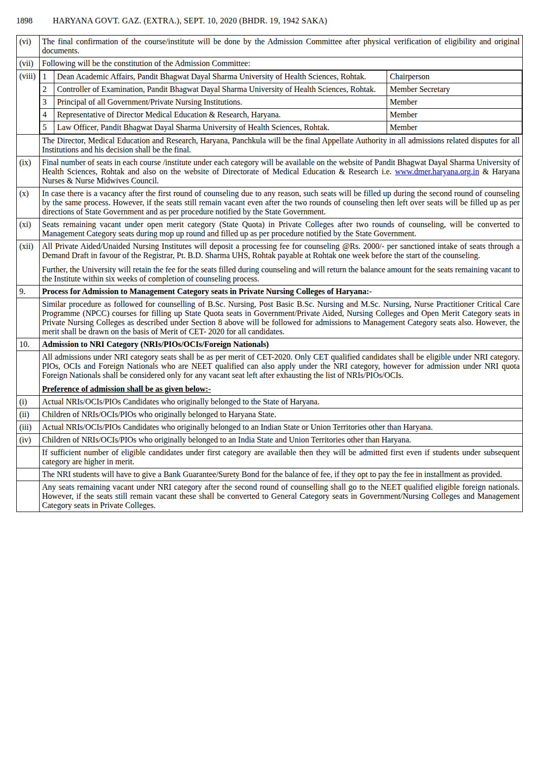1898 HARYANA GOVT. GAZ. (EXTRA.), SEPT. 10, 2020 (BHDR. 19, 1942 SAKA)
| (vi) | The final confirmation of the course/institute will be done by the Admission Committee after physical verification of eligibility and original documents. |
| (vii) | Following will be the constitution of the Admission Committee: |
| (viii) | / 1 / Dean Academic Affairs, Pandit Bhagwat Dayal Sharma University of Health Sciences, Rohtak. / Chairperson / / 2 / Controller of Examination, Pandit Bhagwat Dayal Sharma University of Health Sciences, Rohtak. / Member Secretary / / 3 / Principal of all Government/Private Nursing Institutions. / Member / / 4 / Representative of Director Medical Education & Research, Haryana. / Member / / 5 / Law Officer, Pandit Bhagwat Dayal Sharma University of Health Sciences, Rohtak. / Member / |
| | The Director, Medical Education and Research, Haryana, Panchkula will be the final Appellate Authority in all admissions related disputes for all Institutions and his decision shall be the final. |
| (ix) | Final number of seats in each course /institute under each category will be available on the website of Pandit Bhagwat Dayal Sharma University of Health Sciences, Rohtak and also on the website of Directorate of Medical Education & Research i.e. www.dmer.haryana.org.in & Haryana Nurses & Nurse Midwives Council. |
| (x) | In case there is a vacancy after the first round of counseling due to any reason, such seats will be filled up during the second round of counseling by the same process. However, if the seats still remain vacant even after the two rounds of counseling then left over seats will be filled up as per directions of State Government and as per procedure notified by the State Government. |
| (xi) | Seats remaining vacant under open merit category (State Quota) in Private Colleges after two rounds of counseling, will be converted to Management Category seats during mop up round and filled up as per procedure notified by the State Government. |
| (xii) | All Private Aided/Unaided Nursing Institutes will deposit a processing fee for counseling @Rs. 2000/- per sanctioned intake of seats through a Demand Draft in favour of the Registrar, Pt. B.D. Sharma UHS, Rohtak payable at Rohtak one week before the start of the counseling. Further, the University will retain the fee for the seats filled during counseling and will return the balance amount for the seats remaining vacant to the Institute within six weeks of completion of counseling process. |
| 9. | Process for Admission to Management Category seats in Private Nursing Colleges of Haryana:- |
| | Similar procedure as followed for counselling of B.Sc. Nursing, Post Basic B.Sc. Nursing and M.Sc. Nursing, Nurse Practitioner Critical Care Programme (NPCC) courses for filling up State Quota seats in Government/Private Aided, Nursing Colleges and Open Merit Category seats in Private Nursing Colleges as described under Section 8 above will be followed for admissions to Management Category seats also. However, the merit shall be drawn on the basis of Merit of CET- 2020 for all candidates. |
| 10. | Admission to NRI Category (NRIs/PIOs/OCIs/Foreign Nationals) |
| | All admissions under NRI category seats shall be as per merit of CET-2020. Only CET qualified candidates shall be eligible under NRI category. PIOs, OCIs and Foreign Nationals who are NEET qualified can also apply under the NRI category, however for admission under NRI quota Foreign Nationals shall be considered only for any vacant seat left after exhausting the list of NRIs/PIOs/OCIs. Preference of admission shall be as given below:- |
| (i) | Actual NRIs/OCIs/PIOs Candidates who originally belonged to the State of Haryana. |
| (ii) | Children of NRIs/OCIs/PIOs who originally belonged to Haryana State. |
| (iii) | Actual NRIs/OCIs/PIOs Candidates who originally belonged to an Indian State or Union Territories other than Haryana. |
| (iv) | Children of NRIs/OCIs/PIOs who originally belonged to an India State and Union Territories other than Haryana. |
| | If sufficient number of eligible candidates under first category are available then they will be admitted first even if students under subsequent category are higher in merit. |
| | The NRI students will have to give a Bank Guarantee/Surety Bond for the balance of fee, if they opt to pay the fee in installment as provided. |
| | Any seats remaining vacant under NRI category after the second round of counselling shall go to the NEET qualified eligible foreign nationals. However, if the seats still remain vacant these shall be converted to General Category seats in Government/Nursing Colleges and Management Category seats in Private Colleges. |